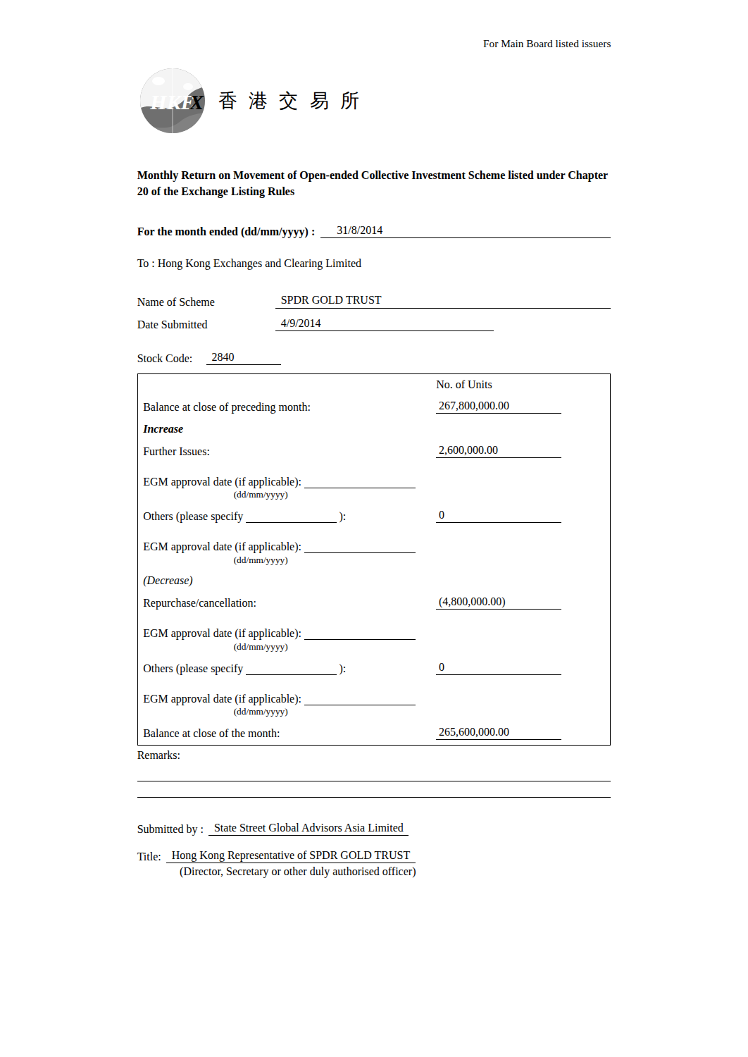For Main Board listed issuers
HKE X
香 港 交 易 所
Monthly Return on Movement of Open-ended Collective Investment Scheme listed under Chapter 20 of the Exchange Listing Rules
For the month ended (dd/mm/yyyy) : 31/8/2014
To : Hong Kong Exchanges and Clearing Limited
Name of Scheme SPDR GOLD TRUST
Date Submitted 4/9/2014
Stock Code: 2840
| | No. of Units |
| Balance at close of preceding month: | 267,800,000.00 |
| Increase | |
| Further Issues: | 2,600,000.00 |
| EGM approval date (if applicable): (dd/mm/yyyy) | |
| Others (please specify ): | 0 |
| EGM approval date (if applicable): (dd/mm/yyyy) | |
| (Decrease) | |
| Repurchase/cancellation: | (4,800,000.00) |
| EGM approval date (if applicable): (dd/mm/yyyy) | |
| Others (please specify ): | 0 |
| EGM approval date (if applicable): (dd/mm/yyyy) | |
| Balance at close of the month: | 265,600,000.00 |
Remarks:
Submitted by : State Street Global Advisors Asia Limited
Title: Hong Kong Representative of SPDR GOLD TRUST
(Director, Secretary or other duly authorised officer)